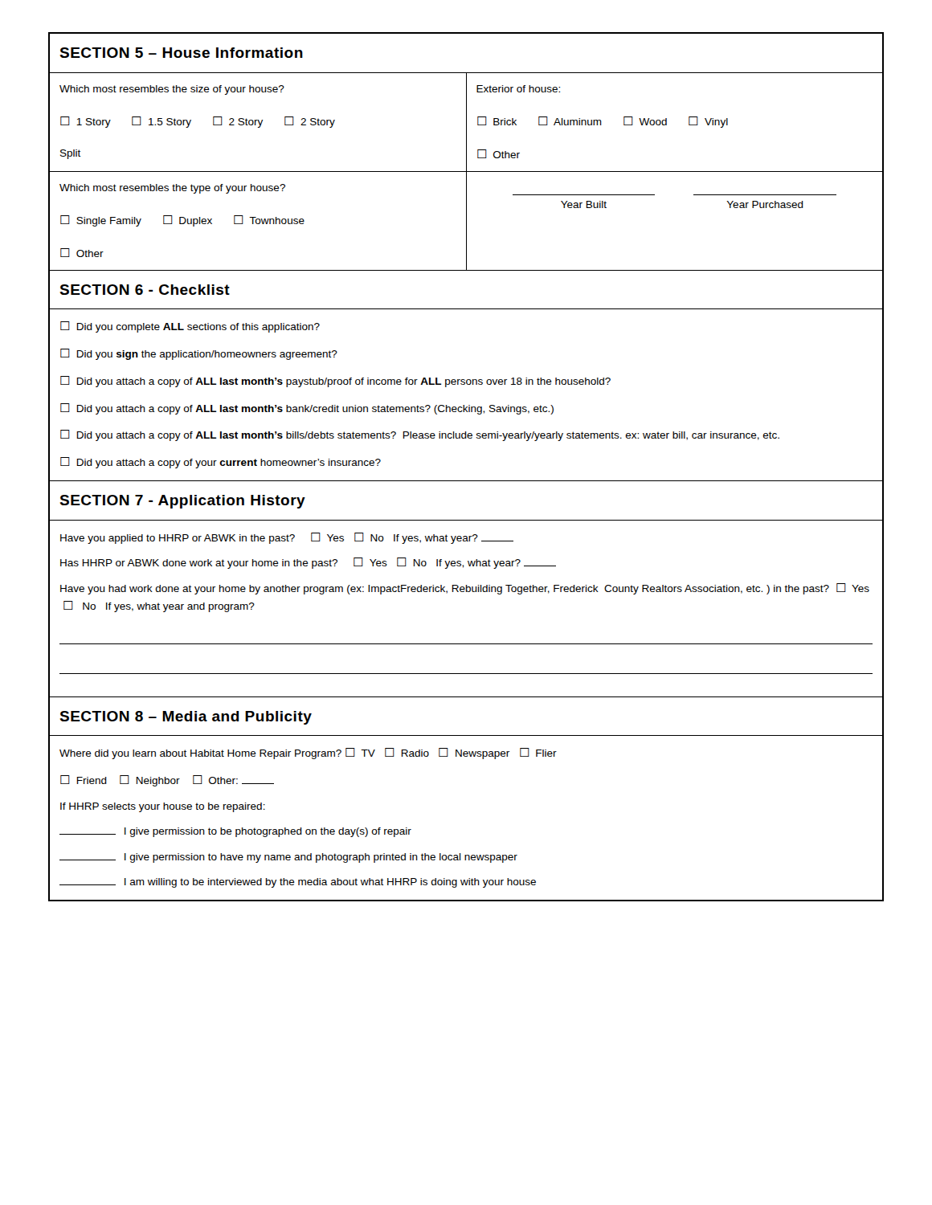| SECTION 5 – House Information |
| Which most resembles the size of your house? ☐ 1 Story ☐ 1.5 Story ☐ 2 Story ☐ 2 Story Split | Exterior of house: ☐ Brick ☐ Aluminum ☐ Wood ☐ Vinyl ☐ Other |
| Which most resembles the type of your house? ☐ Single Family ☐ Duplex ☐ Townhouse ☐ Other | Year Built Year Purchased |
| SECTION 6 - Checklist |
| ☐ Did you complete ALL sections of this application? ☐ Did you sign the application/homeowners agreement? ☐ Did you attach a copy of ALL last month’s paystub/proof of income for ALL persons over 18 in the household? ☐ Did you attach a copy of ALL last month’s bank/credit union statements? (Checking, Savings, etc.) ☐ Did you attach a copy of ALL last month’s bills/debts statements? Please include semi-yearly/yearly statements. ex: water bill, car insurance, etc. ☐ Did you attach a copy of your current homeowner’s insurance? |
| SECTION 7 - Application History |
| Have you applied to HHRP or ABWK in the past? ☐ Yes ☐ No If yes, what year? Has HHRP or ABWK done work at your home in the past? ☐ Yes ☐ No If yes, what year? Have you had work done at your home by another program (ex: ImpactFrederick, Rebuilding Together, Frederick County Realtors Association, etc. ) in the past? ☐ Yes ☐ No If yes, what year and program? |
| SECTION 8 – Media and Publicity |
| Where did you learn about Habitat Home Repair Program? ☐ TV ☐ Radio ☐ Newspaper ☐ Flier ☐ Friend ☐ Neighbor ☐ Other: If HHRP selects your house to be repaired: I give permission to be photographed on the day(s) of repair I give permission to have my name and photograph printed in the local newspaper I am willing to be interviewed by the media about what HHRP is doing with your house |